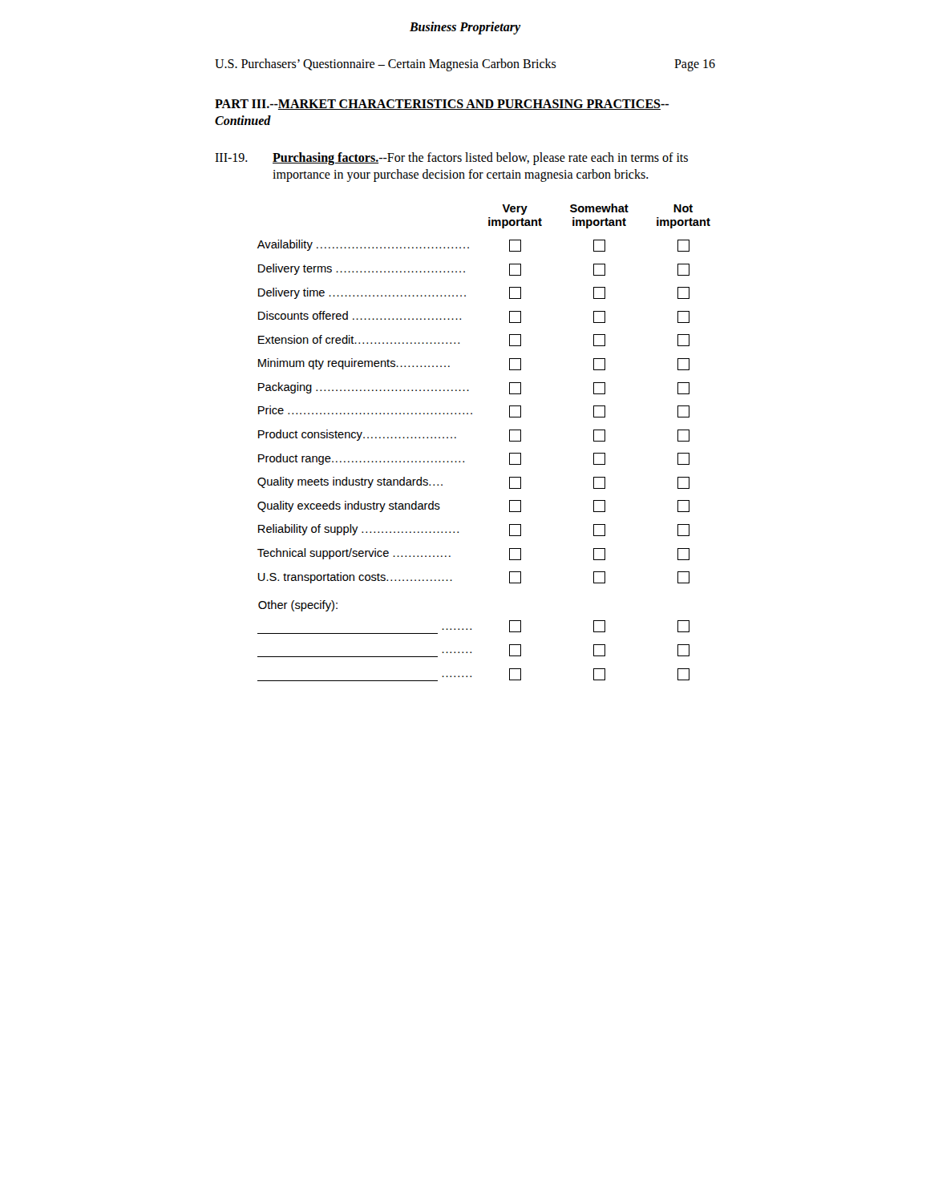Business Proprietary
U.S. Purchasers’ Questionnaire – Certain Magnesia Carbon Bricks
Page 16
PART III.--MARKET CHARACTERISTICS AND PURCHASING PRACTICES--Continued
III-19.
Purchasing factors.--For the factors listed below, please rate each in terms of its importance in your purchase decision for certain magnesia carbon bricks.
| | Very important | Somewhat important | Not important |
| --- | --- | --- | --- |
| Availability ....................................... | | | |
| Delivery terms ................................. | | | |
| Delivery time ................................... | | | |
| Discounts offered ............................ | | | |
| Extension of credit ........................... | | | |
| Minimum qty requirements .............. | | | |
| Packaging ....................................... | | | |
| Price ............................................... | | | |
| Product consistency ........................ | | | |
| Product range .................................. | | | |
| Quality meets industry standards .... | | | |
| Quality exceeds industry standards | | | |
| Reliability of supply ......................... | | | |
| Technical support/service ............... | | | |
| U.S. transportation costs ................. | | | |
| Other (specify): |
| ........ | | | |
| ........ | | | |
| ........ | | | |